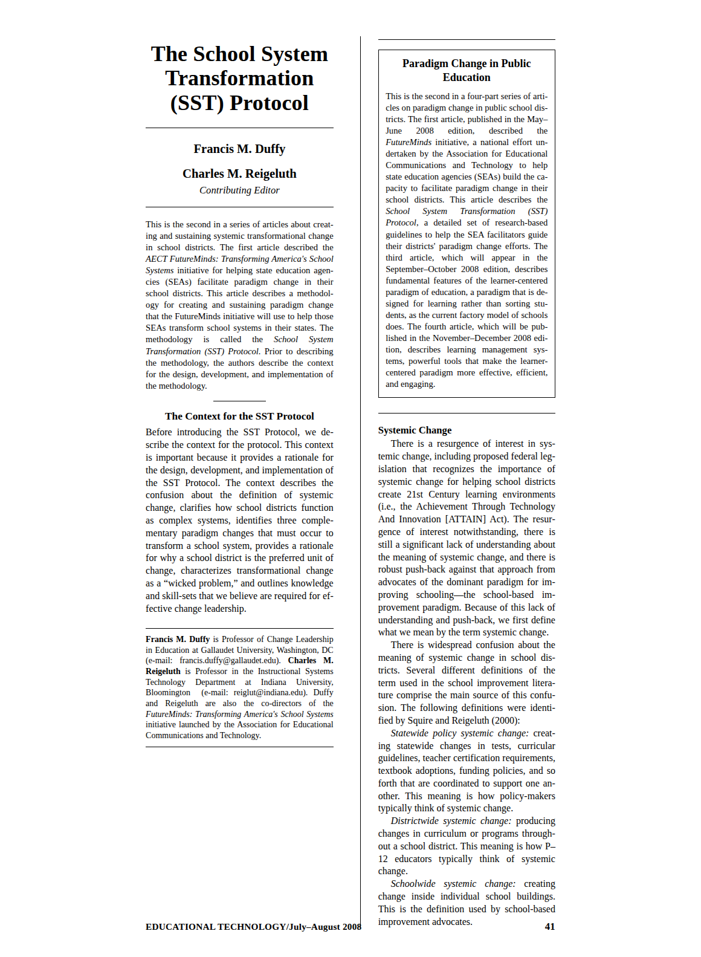The School System Transformation (SST) Protocol
Francis M. Duffy
Charles M. Reigeluth
Contributing Editor
This is the second in a series of articles about creating and sustaining systemic transformational change in school districts. The first article described the AECT FutureMinds: Transforming America's School Systems initiative for helping state education agencies (SEAs) facilitate paradigm change in their school districts. This article describes a methodology for creating and sustaining paradigm change that the FutureMinds initiative will use to help those SEAs transform school systems in their states. The methodology is called the School System Transformation (SST) Protocol. Prior to describing the methodology, the authors describe the context for the design, development, and implementation of the methodology.
The Context for the SST Protocol
Before introducing the SST Protocol, we describe the context for the protocol. This context is important because it provides a rationale for the design, development, and implementation of the SST Protocol. The context describes the confusion about the definition of systemic change, clarifies how school districts function as complex systems, identifies three complementary paradigm changes that must occur to transform a school system, provides a rationale for why a school district is the preferred unit of change, characterizes transformational change as a “wicked problem,” and outlines knowledge and skill-sets that we believe are required for effective change leadership.
Francis M. Duffy is Professor of Change Leadership in Education at Gallaudet University, Washington, DC (e-mail: francis.duffy@gallaudet.edu). Charles M. Reigeluth is Professor in the Instructional Systems Technology Department at Indiana University, Bloomington (e-mail: reiglut@indiana.edu). Duffy and Reigeluth are also the co-directors of the FutureMinds: Transforming America's School Systems initiative launched by the Association for Educational Communications and Technology.
Paradigm Change in Public Education
This is the second in a four-part series of articles on paradigm change in public school districts. The first article, published in the May–June 2008 edition, described the FutureMinds initiative, a national effort undertaken by the Association for Educational Communications and Technology to help state education agencies (SEAs) build the capacity to facilitate paradigm change in their school districts. This article describes the School System Transformation (SST) Protocol, a detailed set of research-based guidelines to help the SEA facilitators guide their districts' paradigm change efforts. The third article, which will appear in the September–October 2008 edition, describes fundamental features of the learner-centered paradigm of education, a paradigm that is designed for learning rather than sorting students, as the current factory model of schools does. The fourth article, which will be published in the November–December 2008 edition, describes learning management systems, powerful tools that make the learner-centered paradigm more effective, efficient, and engaging.
Systemic Change
There is a resurgence of interest in systemic change, including proposed federal legislation that recognizes the importance of systemic change for helping school districts create 21st Century learning environments (i.e., the Achievement Through Technology And Innovation [ATTAIN] Act). The resurgence of interest notwithstanding, there is still a significant lack of understanding about the meaning of systemic change, and there is robust push-back against that approach from advocates of the dominant paradigm for improving schooling—the school-based improvement paradigm. Because of this lack of understanding and push-back, we first define what we mean by the term systemic change.
There is widespread confusion about the meaning of systemic change in school districts. Several different definitions of the term used in the school improvement literature comprise the main source of this confusion. The following definitions were identified by Squire and Reigeluth (2000):
Statewide policy systemic change: creating statewide changes in tests, curricular guidelines, teacher certification requirements, textbook adoptions, funding policies, and so forth that are coordinated to support one another. This meaning is how policy-makers typically think of systemic change.
Districtwide systemic change: producing changes in curriculum or programs throughout a school district. This meaning is how P–12 educators typically think of systemic change.
Schoolwide systemic change: creating change inside individual school buildings. This is the definition used by school-based improvement advocates.
EDUCATIONAL TECHNOLOGY/July–August 2008
41